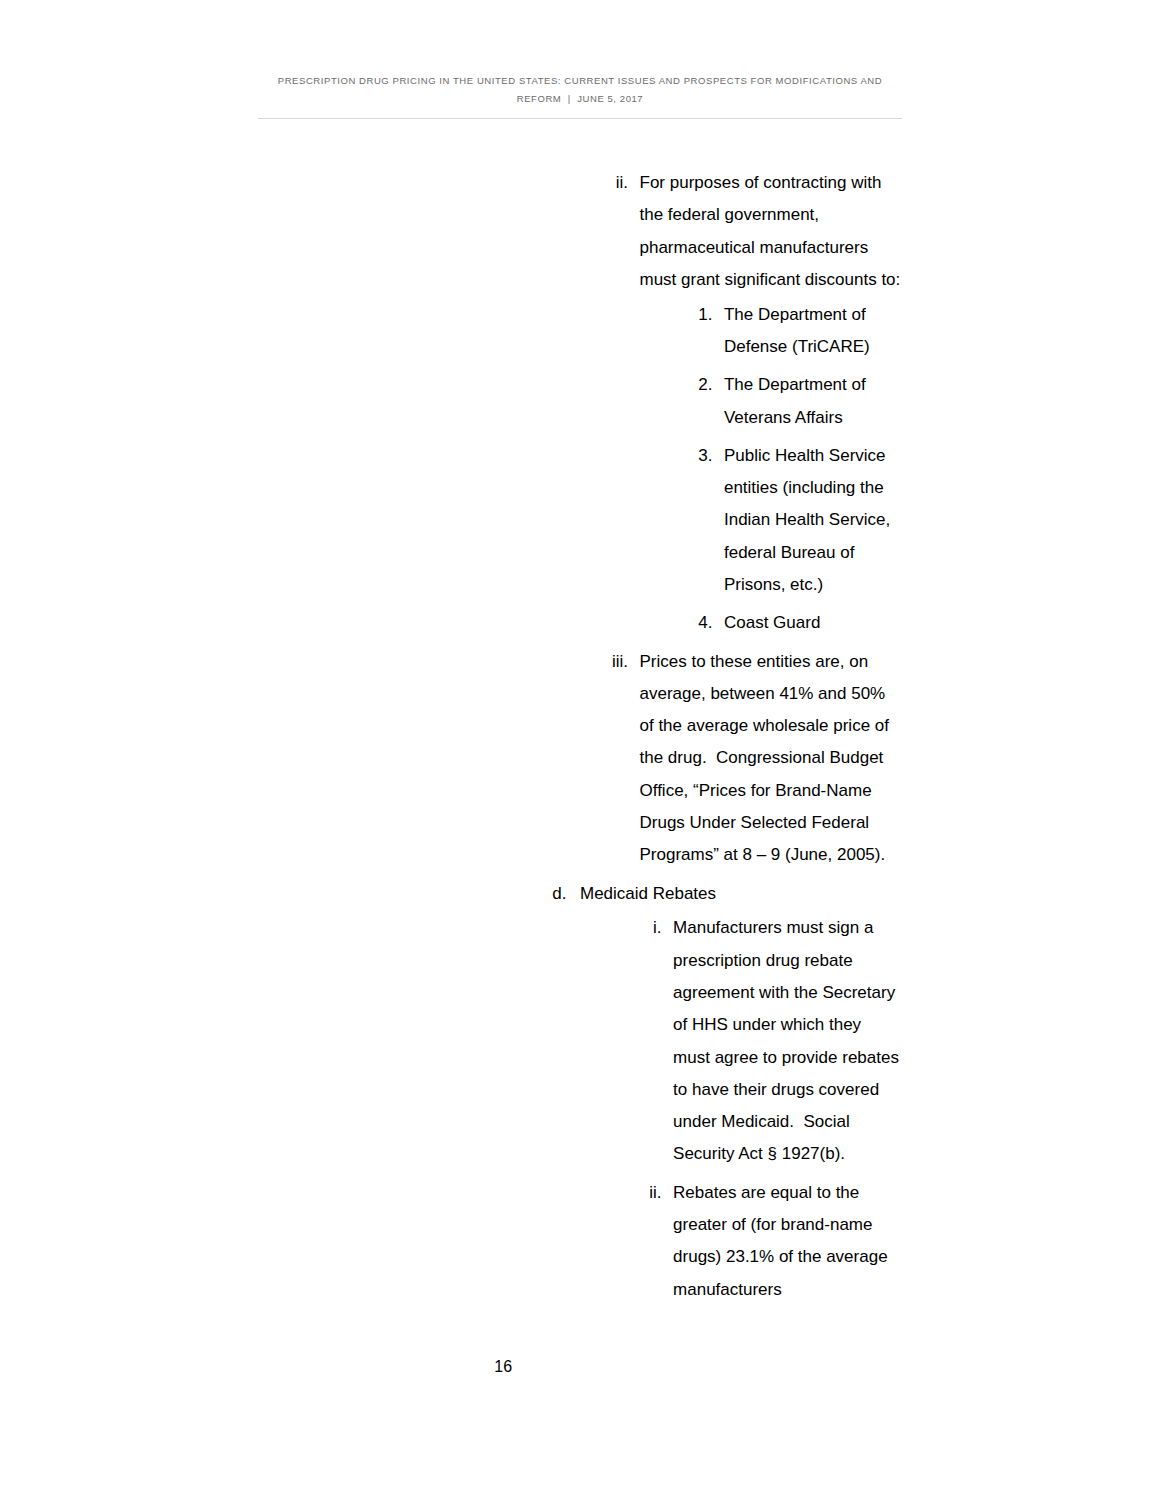Prescription Drug Pricing in the United States: Current Issues and Prospects for Modifications and Reform | June 5, 2017
ii. For purposes of contracting with the federal government, pharmaceutical manufacturers must grant significant discounts to:
1. The Department of Defense (TriCARE)
2. The Department of Veterans Affairs
3. Public Health Service entities (including the Indian Health Service, federal Bureau of Prisons, etc.)
4. Coast Guard
iii. Prices to these entities are, on average, between 41% and 50% of the average wholesale price of the drug. Congressional Budget Office, “Prices for Brand-Name Drugs Under Selected Federal Programs” at 8 – 9 (June, 2005).
d. Medicaid Rebates
i. Manufacturers must sign a prescription drug rebate agreement with the Secretary of HHS under which they must agree to provide rebates to have their drugs covered under Medicaid. Social Security Act § 1927(b).
ii. Rebates are equal to the greater of (for brand-name drugs) 23.1% of the average manufacturers
16